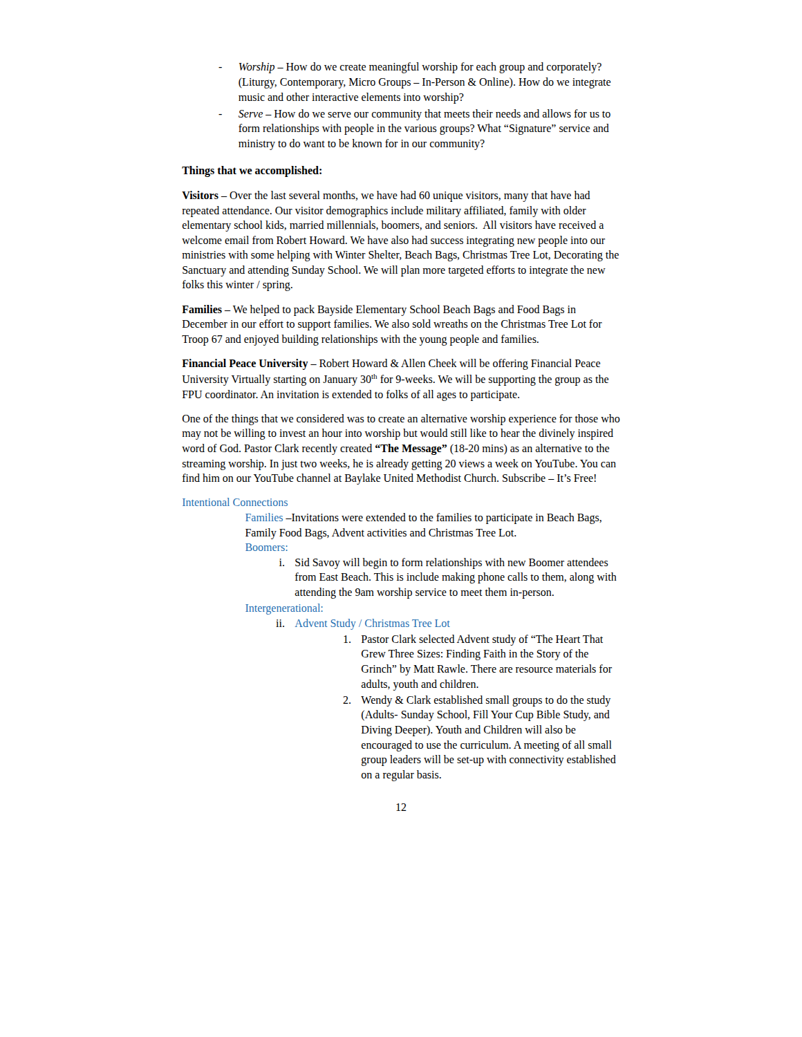Worship – How do we create meaningful worship for each group and corporately? (Liturgy, Contemporary, Micro Groups – In-Person & Online). How do we integrate music and other interactive elements into worship?
Serve – How do we serve our community that meets their needs and allows for us to form relationships with people in the various groups? What “Signature” service and ministry to do want to be known for in our community?
Things that we accomplished:
Visitors – Over the last several months, we have had 60 unique visitors, many that have had repeated attendance. Our visitor demographics include military affiliated, family with older elementary school kids, married millennials, boomers, and seniors. All visitors have received a welcome email from Robert Howard. We have also had success integrating new people into our ministries with some helping with Winter Shelter, Beach Bags, Christmas Tree Lot, Decorating the Sanctuary and attending Sunday School. We will plan more targeted efforts to integrate the new folks this winter / spring.
Families – We helped to pack Bayside Elementary School Beach Bags and Food Bags in December in our effort to support families. We also sold wreaths on the Christmas Tree Lot for Troop 67 and enjoyed building relationships with the young people and families.
Financial Peace University – Robert Howard & Allen Cheek will be offering Financial Peace University Virtually starting on January 30th for 9-weeks. We will be supporting the group as the FPU coordinator. An invitation is extended to folks of all ages to participate.
One of the things that we considered was to create an alternative worship experience for those who may not be willing to invest an hour into worship but would still like to hear the divinely inspired word of God. Pastor Clark recently created “The Message” (18-20 mins) as an alternative to the streaming worship. In just two weeks, he is already getting 20 views a week on YouTube. You can find him on our YouTube channel at Baylake United Methodist Church. Subscribe – It’s Free!
Intentional Connections
Families –Invitations were extended to the families to participate in Beach Bags, Family Food Bags, Advent activities and Christmas Tree Lot.
Boomers:
i. Sid Savoy will begin to form relationships with new Boomer attendees from East Beach. This is include making phone calls to them, along with attending the 9am worship service to meet them in-person.
Intergenerational:
ii. Advent Study / Christmas Tree Lot
1. Pastor Clark selected Advent study of “The Heart That Grew Three Sizes: Finding Faith in the Story of the Grinch” by Matt Rawle. There are resource materials for adults, youth and children.
2. Wendy & Clark established small groups to do the study (Adults- Sunday School, Fill Your Cup Bible Study, and Diving Deeper). Youth and Children will also be encouraged to use the curriculum. A meeting of all small group leaders will be set-up with connectivity established on a regular basis.
12